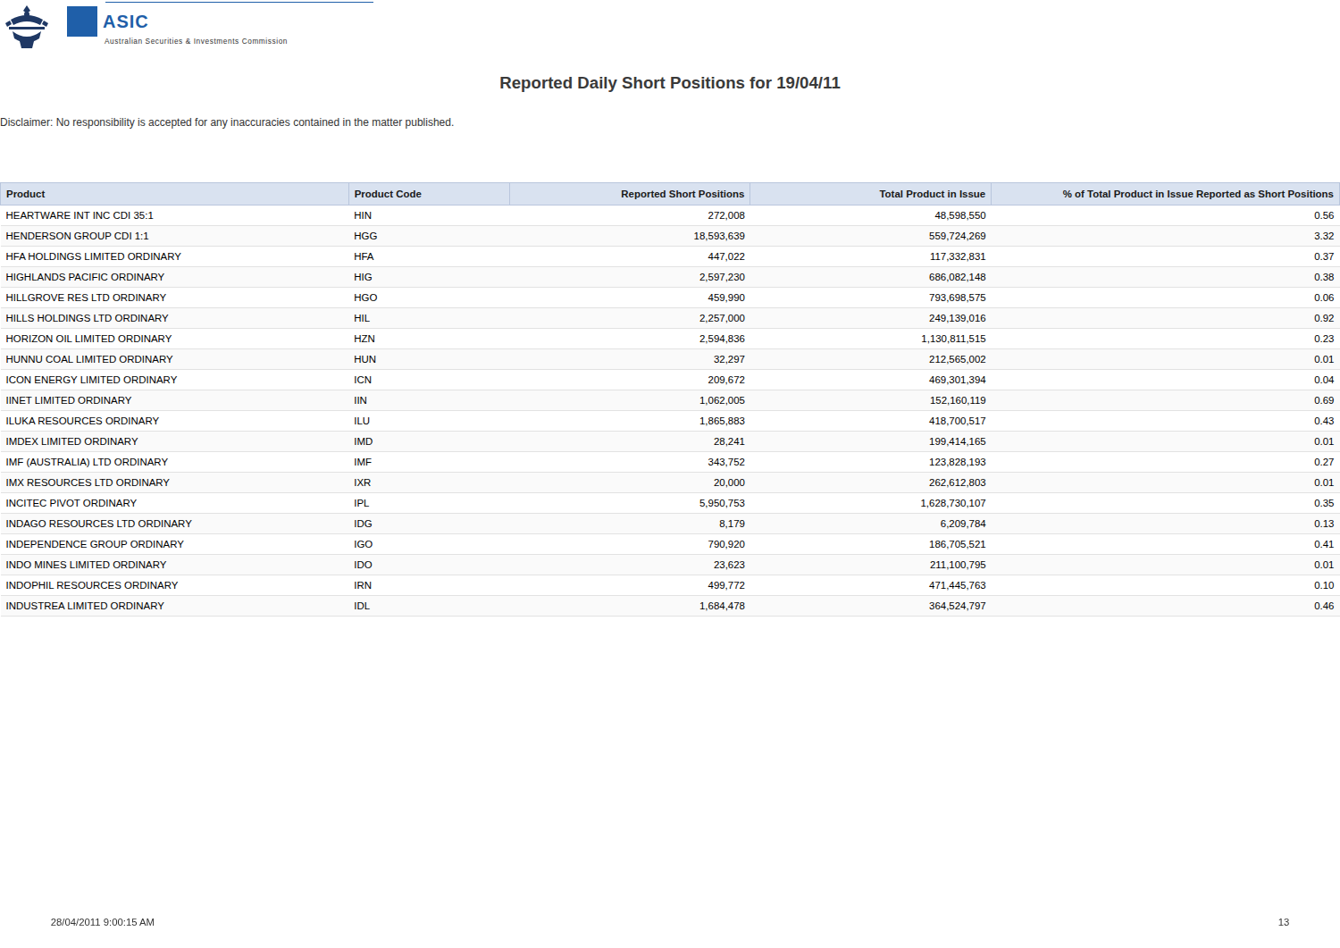ASIC
Australian Securities & Investments Commission
Reported Daily Short Positions for 19/04/11
Disclaimer: No responsibility is accepted for any inaccuracies contained in the matter published.
| Product | Product Code | Reported Short Positions | Total Product in Issue | % of Total Product in Issue Reported as Short Positions |
| --- | --- | --- | --- | --- |
| HEARTWARE INT INC CDI 35:1 | HIN | 272,008 | 48,598,550 | 0.56 |
| HENDERSON GROUP CDI 1:1 | HGG | 18,593,639 | 559,724,269 | 3.32 |
| HFA HOLDINGS LIMITED ORDINARY | HFA | 447,022 | 117,332,831 | 0.37 |
| HIGHLANDS PACIFIC ORDINARY | HIG | 2,597,230 | 686,082,148 | 0.38 |
| HILLGROVE RES LTD ORDINARY | HGO | 459,990 | 793,698,575 | 0.06 |
| HILLS HOLDINGS LTD ORDINARY | HIL | 2,257,000 | 249,139,016 | 0.92 |
| HORIZON OIL LIMITED ORDINARY | HZN | 2,594,836 | 1,130,811,515 | 0.23 |
| HUNNU COAL LIMITED ORDINARY | HUN | 32,297 | 212,565,002 | 0.01 |
| ICON ENERGY LIMITED ORDINARY | ICN | 209,672 | 469,301,394 | 0.04 |
| IINET LIMITED ORDINARY | IIN | 1,062,005 | 152,160,119 | 0.69 |
| ILUKA RESOURCES ORDINARY | ILU | 1,865,883 | 418,700,517 | 0.43 |
| IMDEX LIMITED ORDINARY | IMD | 28,241 | 199,414,165 | 0.01 |
| IMF (AUSTRALIA) LTD ORDINARY | IMF | 343,752 | 123,828,193 | 0.27 |
| IMX RESOURCES LTD ORDINARY | IXR | 20,000 | 262,612,803 | 0.01 |
| INCITEC PIVOT ORDINARY | IPL | 5,950,753 | 1,628,730,107 | 0.35 |
| INDAGO RESOURCES LTD ORDINARY | IDG | 8,179 | 6,209,784 | 0.13 |
| INDEPENDENCE GROUP ORDINARY | IGO | 790,920 | 186,705,521 | 0.41 |
| INDO MINES LIMITED ORDINARY | IDO | 23,623 | 211,100,795 | 0.01 |
| INDOPHIL RESOURCES ORDINARY | IRN | 499,772 | 471,445,763 | 0.10 |
| INDUSTREA LIMITED ORDINARY | IDL | 1,684,478 | 364,524,797 | 0.46 |
28/04/2011 9:00:15 AM 13